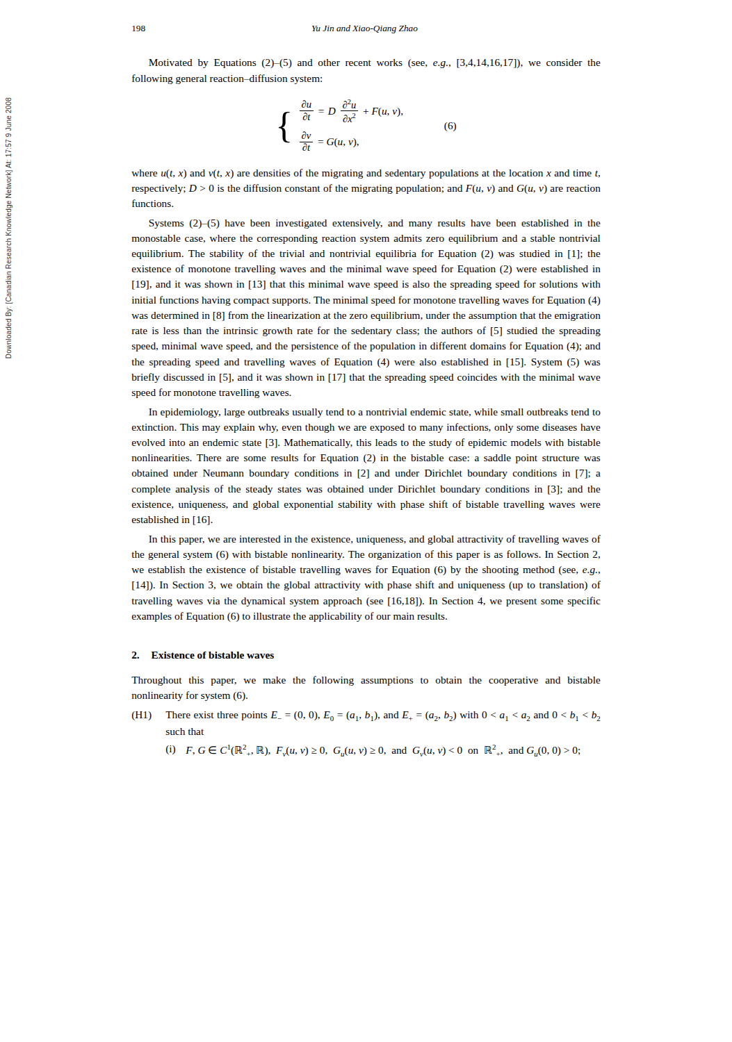Downloaded By: [Canadian Research Knowledge Network] At: 17:57 9 June 2008
198 Yu Jin and Xiao-Qiang Zhao
Motivated by Equations (2)–(5) and other recent works (see, e.g., [3,4,14,16,17]), we consider the following general reaction–diffusion system:
{
∂u∂t = D ∂2u∂x2 + F(u, v),
∂v∂t = G(u, v),
(6)
where u(t, x) and v(t, x) are densities of the migrating and sedentary populations at the location x and time t, respectively; D > 0 is the diffusion constant of the migrating population; and F(u, v) and G(u, v) are reaction functions.
Systems (2)–(5) have been investigated extensively, and many results have been established in the monostable case, where the corresponding reaction system admits zero equilibrium and a stable nontrivial equilibrium. The stability of the trivial and nontrivial equilibria for Equation (2) was studied in [1]; the existence of monotone travelling waves and the minimal wave speed for Equation (2) were established in [19], and it was shown in [13] that this minimal wave speed is also the spreading speed for solutions with initial functions having compact supports. The minimal speed for monotone travelling waves for Equation (4) was determined in [8] from the linearization at the zero equilibrium, under the assumption that the emigration rate is less than the intrinsic growth rate for the sedentary class; the authors of [5] studied the spreading speed, minimal wave speed, and the persistence of the population in different domains for Equation (4); and the spreading speed and travelling waves of Equation (4) were also established in [15]. System (5) was briefly discussed in [5], and it was shown in [17] that the spreading speed coincides with the minimal wave speed for monotone travelling waves.
In epidemiology, large outbreaks usually tend to a nontrivial endemic state, while small outbreaks tend to extinction. This may explain why, even though we are exposed to many infections, only some diseases have evolved into an endemic state [3]. Mathematically, this leads to the study of epidemic models with bistable nonlinearities. There are some results for Equation (2) in the bistable case: a saddle point structure was obtained under Neumann boundary conditions in [2] and under Dirichlet boundary conditions in [7]; a complete analysis of the steady states was obtained under Dirichlet boundary conditions in [3]; and the existence, uniqueness, and global exponential stability with phase shift of bistable travelling waves were established in [16].
In this paper, we are interested in the existence, uniqueness, and global attractivity of travelling waves of the general system (6) with bistable nonlinearity. The organization of this paper is as follows. In Section 2, we establish the existence of bistable travelling waves for Equation (6) by the shooting method (see, e.g., [14]). In Section 3, we obtain the global attractivity with phase shift and uniqueness (up to translation) of travelling waves via the dynamical system approach (see [16,18]). In Section 4, we present some specific examples of Equation (6) to illustrate the applicability of our main results.
2. Existence of bistable waves
Throughout this paper, we make the following assumptions to obtain the cooperative and bistable nonlinearity for system (6).
(H1) There exist three points E− = (0, 0), E0 = (a1, b1), and E+ = (a2, b2) with 0 < a1 < a2 and 0 < b1 < b2 such that
(i) F, G ∈ C1(ℝ2+, ℝ), Fv(u, v) ≥ 0, Gu(u, v) ≥ 0, and Gv(u, v) < 0 on ℝ2+, and Gu(0, 0) > 0;